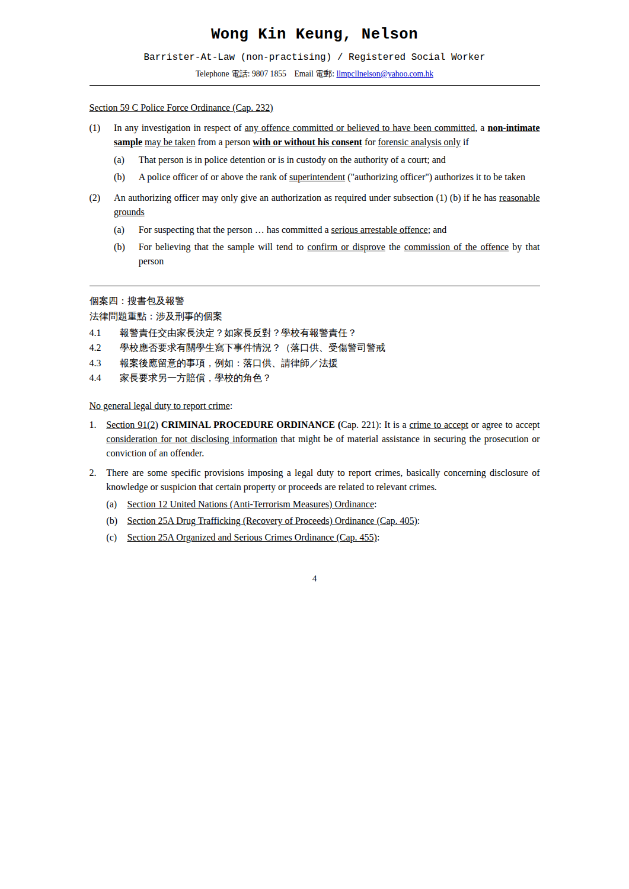Wong Kin Keung, Nelson
Barrister-At-Law (non-practising) / Registered Social Worker
Telephone 電話: 9807 1855 Email 電郵: llmpcllnelson@yahoo.com.hk
Section 59 C Police Force Ordinance (Cap. 232)
(1) In any investigation in respect of any offence committed or believed to have been committed, a non-intimate sample may be taken from a person with or without his consent for forensic analysis only if
(a) That person is in police detention or is in custody on the authority of a court; and
(b) A police officer of or above the rank of superintendent ("authorizing officer") authorizes it to be taken
(2) An authorizing officer may only give an authorization as required under subsection (1) (b) if he has reasonable grounds
(a) For suspecting that the person … has committed a serious arrestable offence; and
(b) For believing that the sample will tend to confirm or disprove the commission of the offence by that person
個案四：搜書包及報警
法律問題重點：涉及刑事的個案
4.1報警責任交由家長決定？如家長反對？學校有報警責任？
4.2學校應否要求有關學生寫下事件情況？（落口供、受傷警司警戒
4.3報案後應留意的事項，例如：落口供、請律師／法援
4.4家長要求另一方賠償，學校的角色？
No general legal duty to report crime:
1. Section 91(2) CRIMINAL PROCEDURE ORDINANCE (Cap. 221): It is a crime to accept or agree to accept consideration for not disclosing information that might be of material assistance in securing the prosecution or conviction of an offender.
2. There are some specific provisions imposing a legal duty to report crimes, basically concerning disclosure of knowledge or suspicion that certain property or proceeds are related to relevant crimes.
(a) Section 12 United Nations (Anti-Terrorism Measures) Ordinance:
(b) Section 25A Drug Trafficking (Recovery of Proceeds) Ordinance (Cap. 405):
(c) Section 25A Organized and Serious Crimes Ordinance (Cap. 455):
4